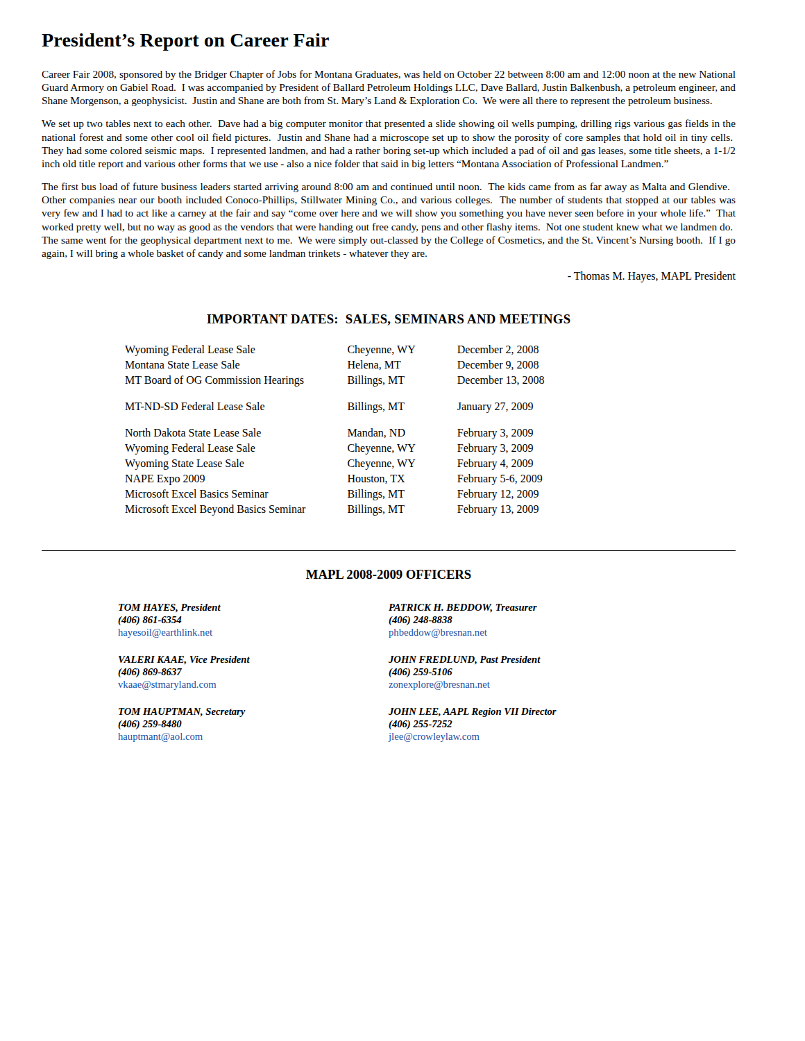President’s Report on Career Fair
Career Fair 2008, sponsored by the Bridger Chapter of Jobs for Montana Graduates, was held on October 22 between 8:00 am and 12:00 noon at the new National Guard Armory on Gabiel Road. I was accompanied by President of Ballard Petroleum Holdings LLC, Dave Ballard, Justin Balkenbush, a petroleum engineer, and Shane Morgenson, a geophysicist. Justin and Shane are both from St. Mary’s Land & Exploration Co. We were all there to represent the petroleum business.
We set up two tables next to each other. Dave had a big computer monitor that presented a slide showing oil wells pumping, drilling rigs various gas fields in the national forest and some other cool oil field pictures. Justin and Shane had a microscope set up to show the porosity of core samples that hold oil in tiny cells. They had some colored seismic maps. I represented landmen, and had a rather boring set-up which included a pad of oil and gas leases, some title sheets, a 1-1/2 inch old title report and various other forms that we use - also a nice folder that said in big letters “Montana Association of Professional Landmen.”
The first bus load of future business leaders started arriving around 8:00 am and continued until noon. The kids came from as far away as Malta and Glendive. Other companies near our booth included Conoco-Phillips, Stillwater Mining Co., and various colleges. The number of students that stopped at our tables was very few and I had to act like a carney at the fair and say “come over here and we will show you something you have never seen before in your whole life.” That worked pretty well, but no way as good as the vendors that were handing out free candy, pens and other flashy items. Not one student knew what we landmen do. The same went for the geophysical department next to me. We were simply out-classed by the College of Cosmetics, and the St. Vincent’s Nursing booth. If I go again, I will bring a whole basket of candy and some landman trinkets - whatever they are.
- Thomas M. Hayes, MAPL President
IMPORTANT DATES: SALES, SEMINARS AND MEETINGS
| Wyoming Federal Lease Sale | Cheyenne, WY | December 2, 2008 |
| Montana State Lease Sale | Helena, MT | December 9, 2008 |
| MT Board of OG Commission Hearings | Billings, MT | December 13, 2008 |
| MT-ND-SD Federal Lease Sale | Billings, MT | January 27, 2009 |
| North Dakota State Lease Sale | Mandan, ND | February 3, 2009 |
| Wyoming Federal Lease Sale | Cheyenne, WY | February 3, 2009 |
| Wyoming State Lease Sale | Cheyenne, WY | February 4, 2009 |
| NAPE Expo 2009 | Houston, TX | February 5-6, 2009 |
| Microsoft Excel Basics Seminar | Billings, MT | February 12, 2009 |
| Microsoft Excel Beyond Basics Seminar | Billings, MT | February 13, 2009 |
MAPL 2008-2009 OFFICERS
| TOM HAYES, President (406) 861-6354 hayesoil@earthlink.net | PATRICK H. BEDDOW, Treasurer (406) 248-8838 phbeddow@bresnan.net |
| VALERI KAAE, Vice President (406) 869-8637 vkaae@stmaryland.com | JOHN FREDLUND, Past President (406) 259-5106 zonexplore@bresnan.net |
| TOM HAUPTMAN, Secretary (406) 259-8480 hauptmant@aol.com | JOHN LEE, AAPL Region VII Director (406) 255-7252 jlee@crowleylaw.com |